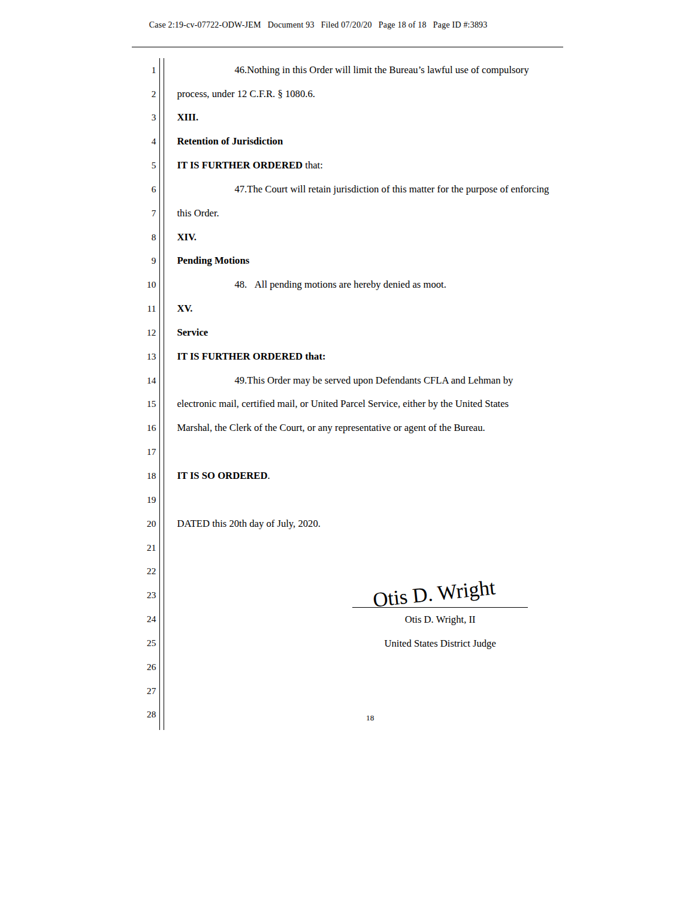Case 2:19-cv-07722-ODW-JEM Document 93 Filed 07/20/20 Page 18 of 18 Page ID #:3893
1
2
3
4
5
6
7
8
9
10
11
12
13
14
15
16
17
18
19
20
21
22
23
24
25
26
27
28
46. Nothing in this Order will limit the Bureau’s lawful use of compulsory
process, under 12 C.F.R. § 1080.6.
XIII.
Retention of Jurisdiction
IT IS FURTHER ORDERED that:
47. The Court will retain jurisdiction of this matter for the purpose of enforcing
this Order.
XIV.
Pending Motions
48. All pending motions are hereby denied as moot.
XV.
Service
IT IS FURTHER ORDERED that:
49. This Order may be served upon Defendants CFLA and Lehman by
electronic mail, certified mail, or United Parcel Service, either by the United States
Marshal, the Clerk of the Court, or any representative or agent of the Bureau.
IT IS SO ORDERED.
DATED this 20th day of July, 2020.
Otis D. Wright
Otis D. Wright, II
United States District Judge
18